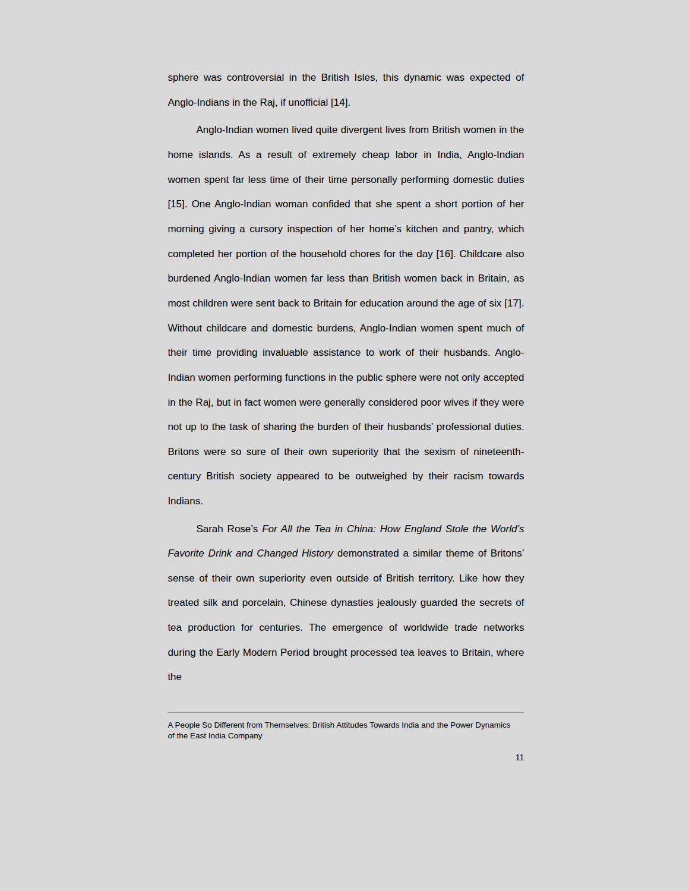sphere was controversial in the British Isles, this dynamic was expected of Anglo-Indians in the Raj, if unofficial [14].
Anglo-Indian women lived quite divergent lives from British women in the home islands. As a result of extremely cheap labor in India, Anglo-Indian women spent far less time of their time personally performing domestic duties [15]. One Anglo-Indian woman confided that she spent a short portion of her morning giving a cursory inspection of her home’s kitchen and pantry, which completed her portion of the household chores for the day [16]. Childcare also burdened Anglo-Indian women far less than British women back in Britain, as most children were sent back to Britain for education around the age of six [17]. Without childcare and domestic burdens, Anglo-Indian women spent much of their time providing invaluable assistance to work of their husbands. Anglo-Indian women performing functions in the public sphere were not only accepted in the Raj, but in fact women were generally considered poor wives if they were not up to the task of sharing the burden of their husbands’ professional duties. Britons were so sure of their own superiority that the sexism of nineteenth-century British society appeared to be outweighed by their racism towards Indians.
Sarah Rose’s For All the Tea in China: How England Stole the World’s Favorite Drink and Changed History demonstrated a similar theme of Britons’ sense of their own superiority even outside of British territory. Like how they treated silk and porcelain, Chinese dynasties jealously guarded the secrets of tea production for centuries. The emergence of worldwide trade networks during the Early Modern Period brought processed tea leaves to Britain, where the
A People So Different from Themselves: British Attitudes Towards India and the Power Dynamics of the East India Company
11